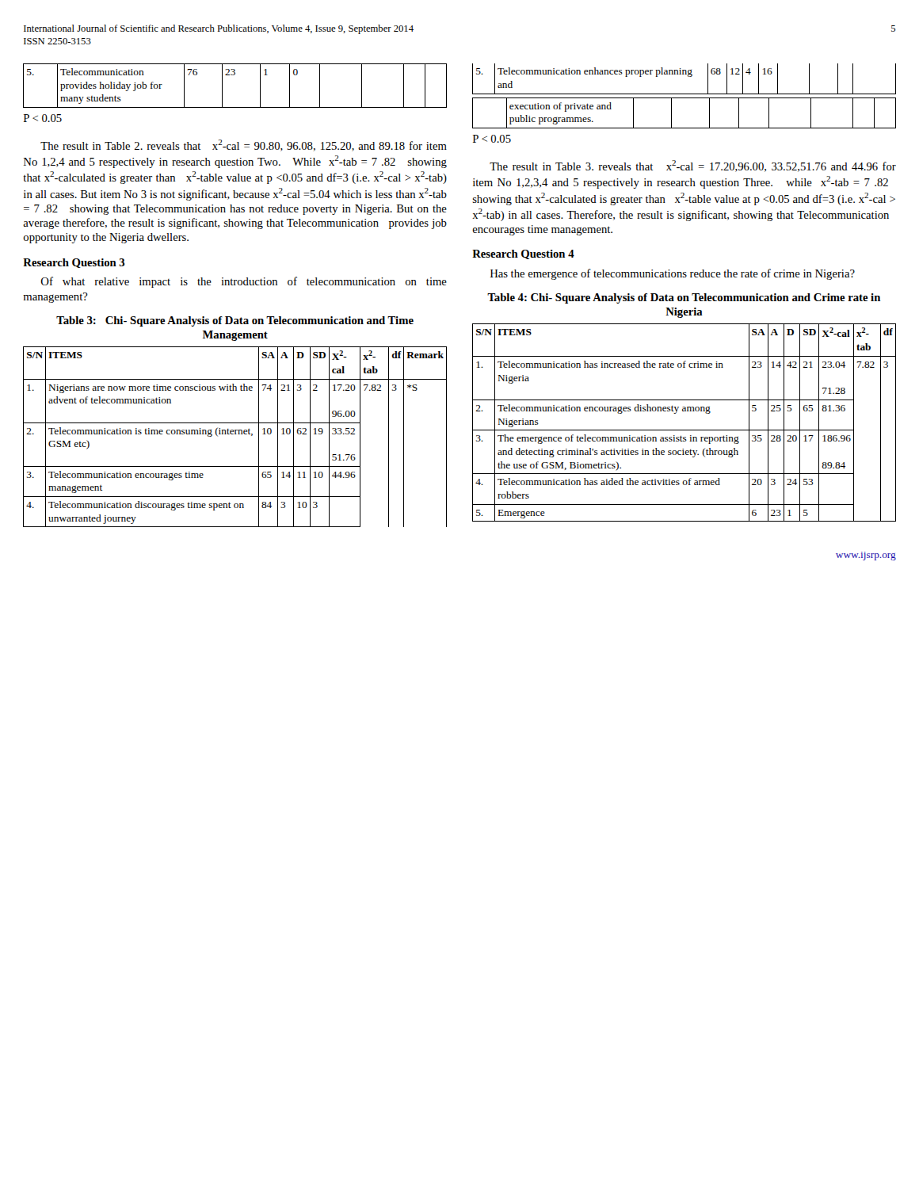International Journal of Scientific and Research Publications, Volume 4, Issue 9, September 2014
ISSN 2250-3153
5
| 5. | Telecommunication provides holiday job for many students | 76 | 23 | 1 | 0 | | | | |
P < 0.05
The result in Table 2. reveals that x2-cal = 90.80, 96.08, 125.20, and 89.18 for item No 1,2,4 and 5 respectively in research question Two. While x2-tab = 7 .82 showing that x2-calculated is greater than x2-table value at p <0.05 and df=3 (i.e. x2-cal > x2-tab) in all cases. But item No 3 is not significant, because x2-cal =5.04 which is less than x2-tab = 7 .82 showing that Telecommunication has not reduce poverty in Nigeria. But on the average therefore, the result is significant, showing that Telecommunication provides job opportunity to the Nigeria dwellers.
Research Question 3
Of what relative impact is the introduction of telecommunication on time management?
Table 3: Chi- Square Analysis of Data on Telecommunication and Time Management
| S/N | ITEMS | SA | A | D | SD | X 2 -cal | x 2 -tab | df | Remark |
| --- | --- | --- | --- | --- | --- | --- | --- | --- | --- |
| 1. | Nigerians are now more time conscious with the advent of telecommunication | 74 | 21 | 3 | 2 | 17.20 96.00 | 7.82 | 3 | *S |
| 2. | Telecommunication is time consuming (internet, GSM etc) | 10 | 10 | 62 | 19 | 33.52 51.76 |
| 3. | Telecommunication encourages time management | 65 | 14 | 11 | 10 | 44.96 |
| 4. | Telecommunication discourages time spent on unwarranted journey | 84 | 3 | 10 | 3 | |
| 5. | Telecommunication enhances proper planning and | 68 | 12 | 4 | 16 | |
| | execution of private and public programmes. | | | | | | | | |
P < 0.05
The result in Table 3. reveals that x2-cal = 17.20,96.00, 33.52,51.76 and 44.96 for item No 1,2,3,4 and 5 respectively in research question Three. while x2-tab = 7 .82 showing that x2-calculated is greater than x2-table value at p <0.05 and df=3 (i.e. x2-cal > x2-tab) in all cases. Therefore, the result is significant, showing that Telecommunication encourages time management.
Research Question 4
Has the emergence of telecommunications reduce the rate of crime in Nigeria?
Table 4: Chi- Square Analysis of Data on Telecommunication and Crime rate in Nigeria
| S/N | ITEMS | SA | A | D | SD | X 2 -cal | x 2 -tab | df |
| --- | --- | --- | --- | --- | --- | --- | --- | --- |
| 1. | Telecommunication has increased the rate of crime in Nigeria | 23 | 14 | 42 | 21 | 23.04 71.28 | 7.82 | 3 |
| 2. | Telecommunication encourages dishonesty among Nigerians | 5 | 25 | 5 | 65 | 81.36 |
| 3. | The emergence of telecommunication assists in reporting and detecting criminal's activities in the society. (through the use of GSM, Biometrics). | 35 | 28 | 20 | 17 | 186.96 89.84 |
| 4. | Telecommunication has aided the activities of armed robbers | 20 | 3 | 24 | 53 | |
| 5. | Emergence | 6 | 23 | 1 | 5 | |
www.ijsrp.org